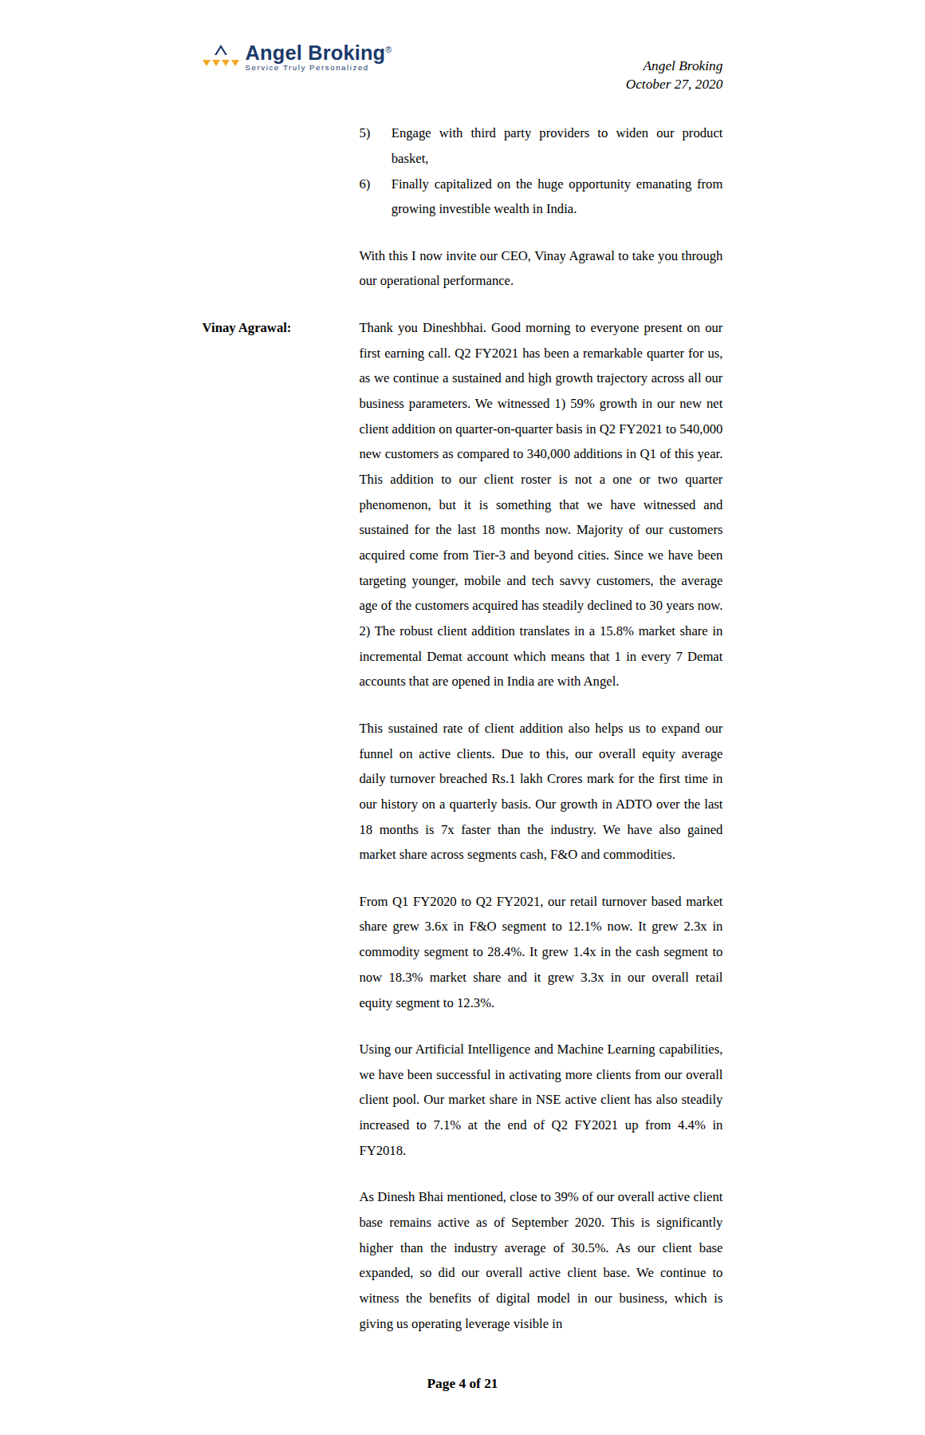Angel Broking®
Service Truly Personalized
Angel Broking
October 27, 2020
5) Engage with third party providers to widen our product basket,
6) Finally capitalized on the huge opportunity emanating from growing investible wealth in India.
With this I now invite our CEO, Vinay Agrawal to take you through our operational performance.
Vinay Agrawal:
Thank you Dineshbhai. Good morning to everyone present on our first earning call. Q2 FY2021 has been a remarkable quarter for us, as we continue a sustained and high growth trajectory across all our business parameters. We witnessed 1) 59% growth in our new net client addition on quarter-on-quarter basis in Q2 FY2021 to 540,000 new customers as compared to 340,000 additions in Q1 of this year. This addition to our client roster is not a one or two quarter phenomenon, but it is something that we have witnessed and sustained for the last 18 months now. Majority of our customers acquired come from Tier-3 and beyond cities. Since we have been targeting younger, mobile and tech savvy customers, the average age of the customers acquired has steadily declined to 30 years now. 2) The robust client addition translates in a 15.8% market share in incremental Demat account which means that 1 in every 7 Demat accounts that are opened in India are with Angel.
This sustained rate of client addition also helps us to expand our funnel on active clients. Due to this, our overall equity average daily turnover breached Rs.1 lakh Crores mark for the first time in our history on a quarterly basis. Our growth in ADTO over the last 18 months is 7x faster than the industry. We have also gained market share across segments cash, F&O and commodities.
From Q1 FY2020 to Q2 FY2021, our retail turnover based market share grew 3.6x in F&O segment to 12.1% now. It grew 2.3x in commodity segment to 28.4%. It grew 1.4x in the cash segment to now 18.3% market share and it grew 3.3x in our overall retail equity segment to 12.3%.
Using our Artificial Intelligence and Machine Learning capabilities, we have been successful in activating more clients from our overall client pool. Our market share in NSE active client has also steadily increased to 7.1% at the end of Q2 FY2021 up from 4.4% in FY2018.
As Dinesh Bhai mentioned, close to 39% of our overall active client base remains active as of September 2020. This is significantly higher than the industry average of 30.5%. As our client base expanded, so did our overall active client base. We continue to witness the benefits of digital model in our business, which is giving us operating leverage visible in
Page 4 of 21